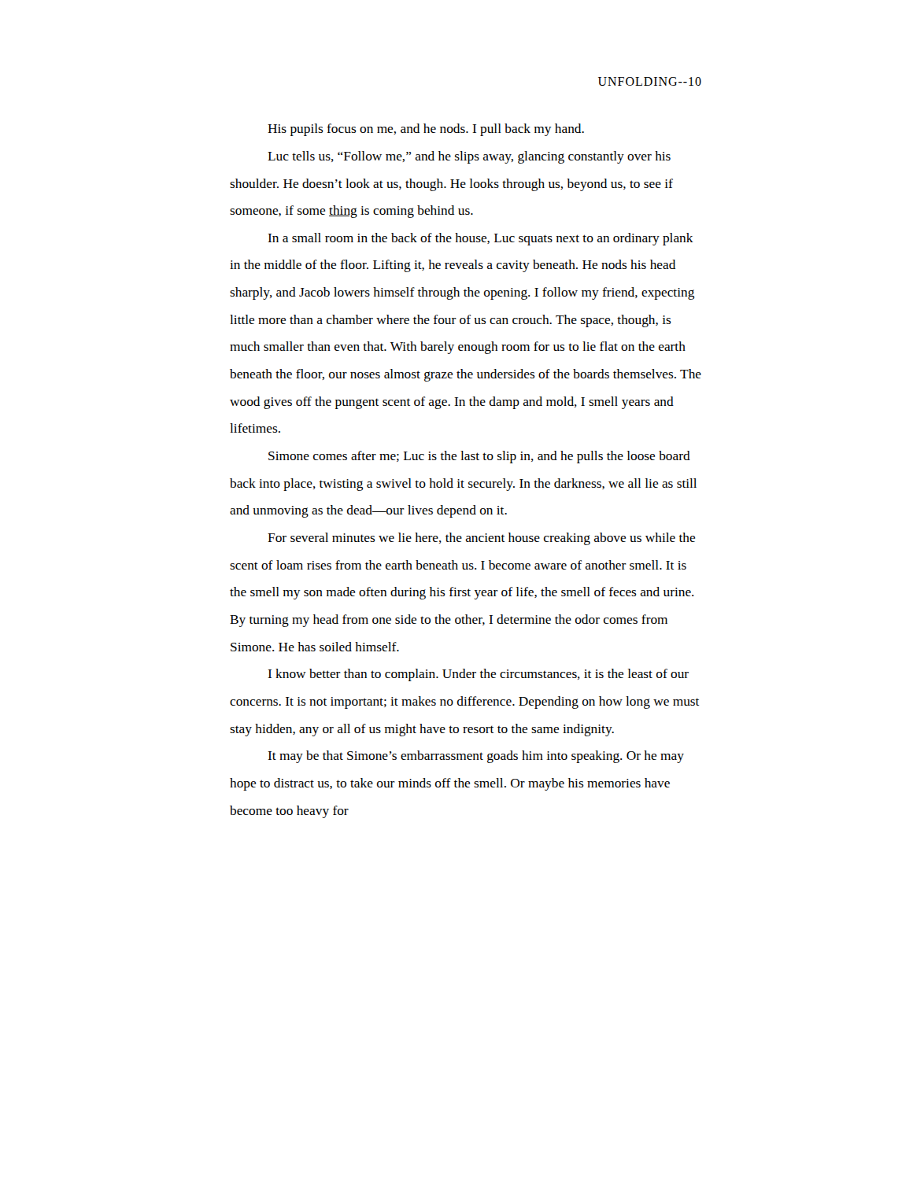UNFOLDING--10
His pupils focus on me, and he nods. I pull back my hand.
Luc tells us, “Follow me,” and he slips away, glancing constantly over his shoulder. He doesn’t look at us, though. He looks through us, beyond us, to see if someone, if some thing is coming behind us.
In a small room in the back of the house, Luc squats next to an ordinary plank in the middle of the floor. Lifting it, he reveals a cavity beneath. He nods his head sharply, and Jacob lowers himself through the opening. I follow my friend, expecting little more than a chamber where the four of us can crouch. The space, though, is much smaller than even that. With barely enough room for us to lie flat on the earth beneath the floor, our noses almost graze the undersides of the boards themselves. The wood gives off the pungent scent of age. In the damp and mold, I smell years and lifetimes.
Simone comes after me; Luc is the last to slip in, and he pulls the loose board back into place, twisting a swivel to hold it securely. In the darkness, we all lie as still and unmoving as the dead—our lives depend on it.
For several minutes we lie here, the ancient house creaking above us while the scent of loam rises from the earth beneath us. I become aware of another smell. It is the smell my son made often during his first year of life, the smell of feces and urine. By turning my head from one side to the other, I determine the odor comes from Simone. He has soiled himself.
I know better than to complain. Under the circumstances, it is the least of our concerns. It is not important; it makes no difference. Depending on how long we must stay hidden, any or all of us might have to resort to the same indignity.
It may be that Simone’s embarrassment goads him into speaking. Or he may hope to distract us, to take our minds off the smell. Or maybe his memories have become too heavy for